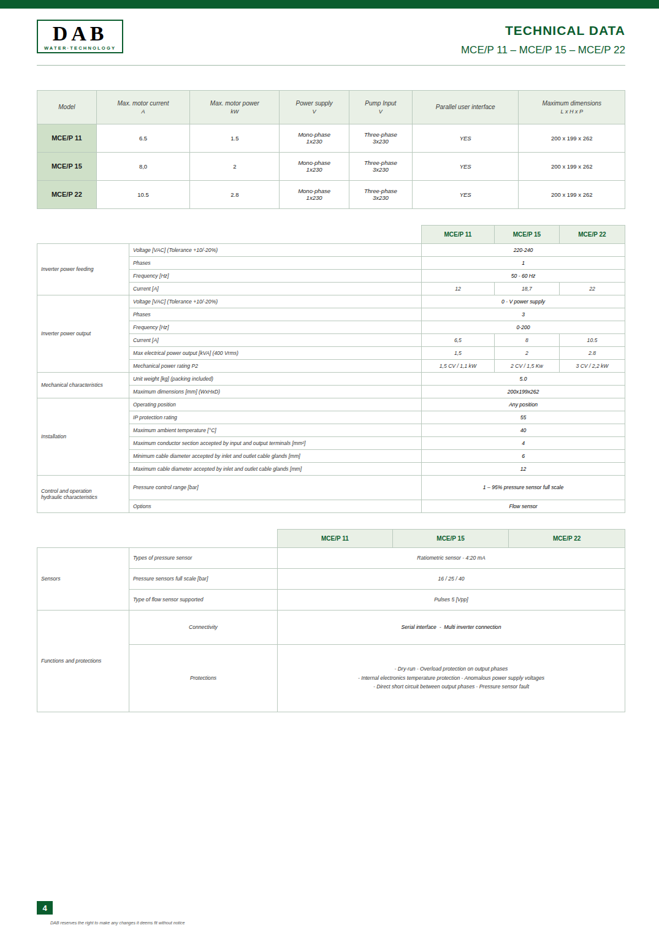DAB
WATER·TECHNOLOGY
TECHNICAL DATA
MCE/P 11 – MCE/P 15 – MCE/P 22
| Model | Max. motor current A | Max. motor power kW | Power supply V | Pump Input V | Parallel user interface | Maximum dimensions L x H x P |
| --- | --- | --- | --- | --- | --- | --- |
| MCE/P 11 | 6.5 | 1.5 | Mono-phase 1x230 | Three-phase 3x230 | YES | 200 x 199 x 262 |
| MCE/P 15 | 8,0 | 2 | Mono-phase 1x230 | Three-phase 3x230 | YES | 200 x 199 x 262 |
| MCE/P 22 | 10.5 | 2.8 | Mono-phase 1x230 | Three-phase 3x230 | YES | 200 x 199 x 262 |
| | MCE/P 11 | MCE/P 15 | MCE/P 22 |
| --- | --- | --- | --- |
| Inverter power feeding | Voltage [VAC] (Tolerance +10/-20%) | 220-240 |
| Phases | 1 |
| Frequency [Hz] | 50 - 60 Hz |
| Current [A] | 12 | 18,7 | 22 |
| Inverter power output | Voltage [VAC] (Tolerance +10/-20%) | 0 - V power supply |
| Phases | 3 |
| Frequency [Hz] | 0-200 |
| Current [A] | 6,5 | 8 | 10.5 |
| Max electrical power output [kVA] (400 Vrms) | 1,5 | 2 | 2.8 |
| Mechanical power rating P2 | 1,5 CV / 1,1 kW | 2 CV / 1,5 Kw | 3 CV / 2,2 kW |
| Mechanical characteristics | Unit weight [kg] (packing included) | 5.0 |
| Maximum dimensions [mm] (WxHxD) | 200x199x262 |
| Installation | Operating position | Any position |
| IP protection rating | 55 |
| Maximum ambient temperature [°C] | 40 |
| Maximum conductor section accepted by input and output terminals [mm²] | 4 |
| Minimum cable diameter accepted by inlet and outlet cable glands [mm] | 6 |
| Maximum cable diameter accepted by inlet and outlet cable glands [mm] | 12 |
| Control and operation hydraulic characteristics | Pressure control range [bar] | 1 – 95% pressure sensor full scale |
| Options | Flow sensor |
| | MCE/P 11 | MCE/P 15 | MCE/P 22 |
| --- | --- | --- | --- |
| Sensors | Types of pressure sensor | Ratiometric sensor - 4:20 mA |
| Pressure sensors full scale [bar] | 16 / 25 / 40 |
| Type of flow sensor supported | Pulses 5 [Vpp] |
| Functions and protections | Connectivity | Serial interface - Multi inverter connection |
| Protections | - Dry-run - Overload protection on output phases - Internal electronics temperature protection - Anomalous power supply voltages - Direct short circuit between output phases - Pressure sensor fault |
4
DAB reserves the right to make any changes it deems fit without notice